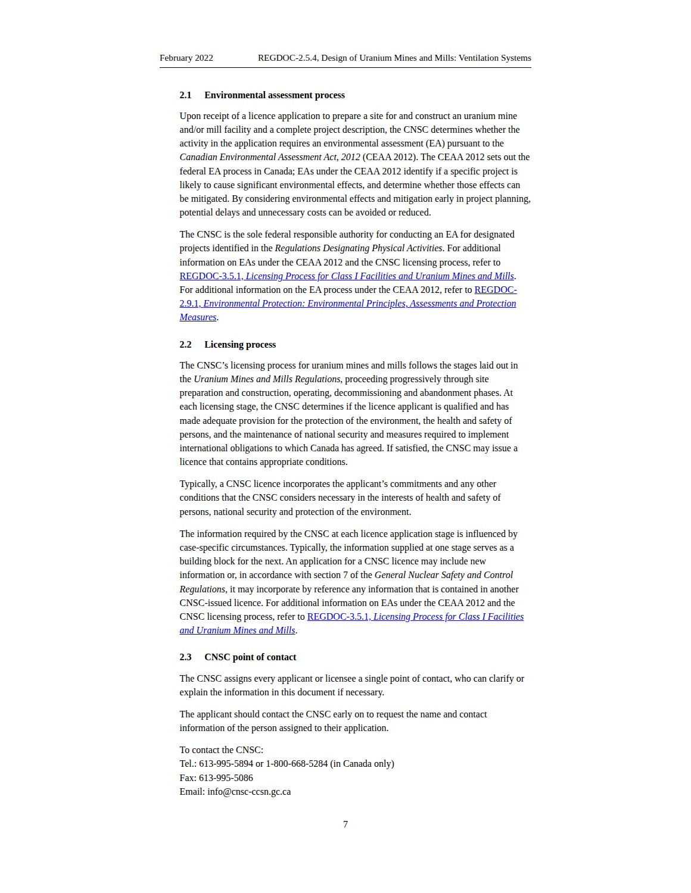February 2022 REGDOC-2.5.4, Design of Uranium Mines and Mills: Ventilation Systems
2.1 Environmental assessment process
Upon receipt of a licence application to prepare a site for and construct an uranium mine and/or mill facility and a complete project description, the CNSC determines whether the activity in the application requires an environmental assessment (EA) pursuant to the Canadian Environmental Assessment Act, 2012 (CEAA 2012). The CEAA 2012 sets out the federal EA process in Canada; EAs under the CEAA 2012 identify if a specific project is likely to cause significant environmental effects, and determine whether those effects can be mitigated. By considering environmental effects and mitigation early in project planning, potential delays and unnecessary costs can be avoided or reduced.
The CNSC is the sole federal responsible authority for conducting an EA for designated projects identified in the Regulations Designating Physical Activities. For additional information on EAs under the CEAA 2012 and the CNSC licensing process, refer to REGDOC-3.5.1, Licensing Process for Class I Facilities and Uranium Mines and Mills. For additional information on the EA process under the CEAA 2012, refer to REGDOC-2.9.1, Environmental Protection: Environmental Principles, Assessments and Protection Measures.
2.2 Licensing process
The CNSC’s licensing process for uranium mines and mills follows the stages laid out in the Uranium Mines and Mills Regulations, proceeding progressively through site preparation and construction, operating, decommissioning and abandonment phases. At each licensing stage, the CNSC determines if the licence applicant is qualified and has made adequate provision for the protection of the environment, the health and safety of persons, and the maintenance of national security and measures required to implement international obligations to which Canada has agreed. If satisfied, the CNSC may issue a licence that contains appropriate conditions.
Typically, a CNSC licence incorporates the applicant’s commitments and any other conditions that the CNSC considers necessary in the interests of health and safety of persons, national security and protection of the environment.
The information required by the CNSC at each licence application stage is influenced by case-specific circumstances. Typically, the information supplied at one stage serves as a building block for the next. An application for a CNSC licence may include new information or, in accordance with section 7 of the General Nuclear Safety and Control Regulations, it may incorporate by reference any information that is contained in another CNSC-issued licence. For additional information on EAs under the CEAA 2012 and the CNSC licensing process, refer to REGDOC-3.5.1, Licensing Process for Class I Facilities and Uranium Mines and Mills.
2.3 CNSC point of contact
The CNSC assigns every applicant or licensee a single point of contact, who can clarify or explain the information in this document if necessary.
The applicant should contact the CNSC early on to request the name and contact information of the person assigned to their application.
To contact the CNSC:
Tel.: 613-995-5894 or 1-800-668-5284 (in Canada only)
Fax: 613-995-5086
Email: info@cnsc-ccsn.gc.ca
7